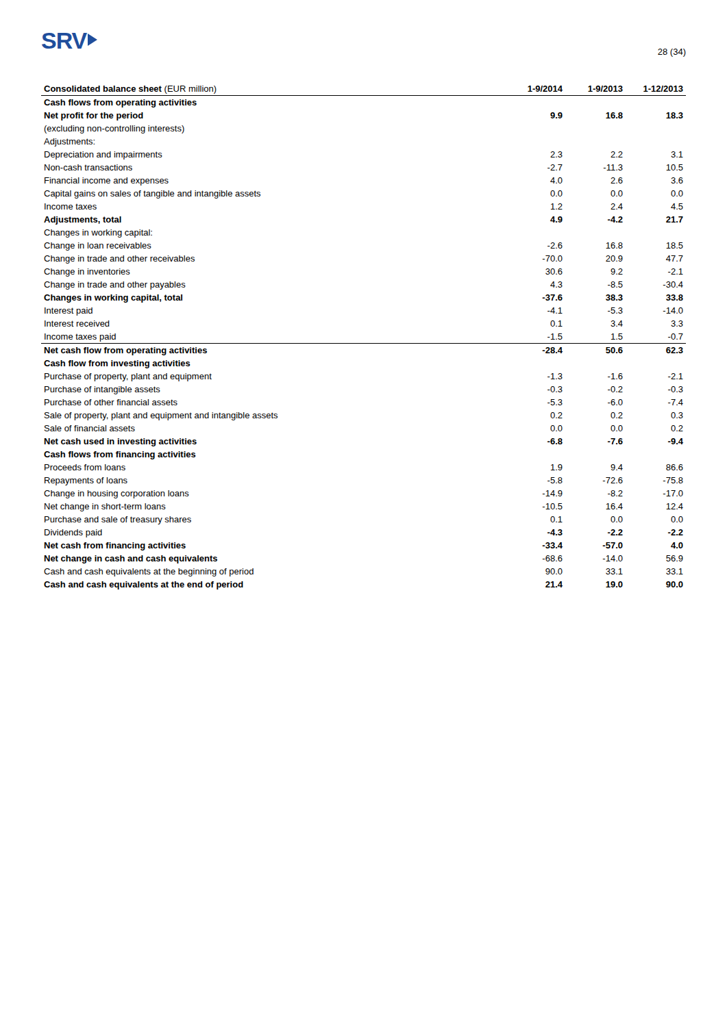SRV 28 (34)
| Consolidated balance sheet (EUR million) | 1-9/2014 | 1-9/2013 | 1-12/2013 |
| --- | --- | --- | --- |
| Cash flows from operating activities | | | |
| Net profit for the period | 9.9 | 16.8 | 18.3 |
| (excluding non-controlling interests) | | | |
| Adjustments: | | | |
| Depreciation and impairments | 2.3 | 2.2 | 3.1 |
| Non-cash transactions | -2.7 | -11.3 | 10.5 |
| Financial income and expenses | 4.0 | 2.6 | 3.6 |
| Capital gains on sales of tangible and intangible assets | 0.0 | 0.0 | 0.0 |
| Income taxes | 1.2 | 2.4 | 4.5 |
| Adjustments, total | 4.9 | -4.2 | 21.7 |
| Changes in working capital: | | | |
| Change in loan receivables | -2.6 | 16.8 | 18.5 |
| Change in trade and other receivables | -70.0 | 20.9 | 47.7 |
| Change in inventories | 30.6 | 9.2 | -2.1 |
| Change in trade and other payables | 4.3 | -8.5 | -30.4 |
| Changes in working capital, total | -37.6 | 38.3 | 33.8 |
| Interest paid | -4.1 | -5.3 | -14.0 |
| Interest received | 0.1 | 3.4 | 3.3 |
| Income taxes paid | -1.5 | 1.5 | -0.7 |
| Net cash flow from operating activities | -28.4 | 50.6 | 62.3 |
| Cash flow from investing activities | | | |
| Purchase of property, plant and equipment | -1.3 | -1.6 | -2.1 |
| Purchase of intangible assets | -0.3 | -0.2 | -0.3 |
| Purchase of other financial assets | -5.3 | -6.0 | -7.4 |
| Sale of property, plant and equipment and intangible assets | 0.2 | 0.2 | 0.3 |
| Sale of financial assets | 0.0 | 0.0 | 0.2 |
| Net cash used in investing activities | -6.8 | -7.6 | -9.4 |
| Cash flows from financing activities | | | |
| Proceeds from loans | 1.9 | 9.4 | 86.6 |
| Repayments of loans | -5.8 | -72.6 | -75.8 |
| Change in housing corporation loans | -14.9 | -8.2 | -17.0 |
| Net change in short-term loans | -10.5 | 16.4 | 12.4 |
| Purchase and sale of treasury shares | 0.1 | 0.0 | 0.0 |
| Dividends paid | -4.3 | -2.2 | -2.2 |
| Net cash from financing activities | -33.4 | -57.0 | 4.0 |
| Net change in cash and cash equivalents | -68.6 | -14.0 | 56.9 |
| Cash and cash equivalents at the beginning of period | 90.0 | 33.1 | 33.1 |
| Cash and cash equivalents at the end of period | 21.4 | 19.0 | 90.0 |